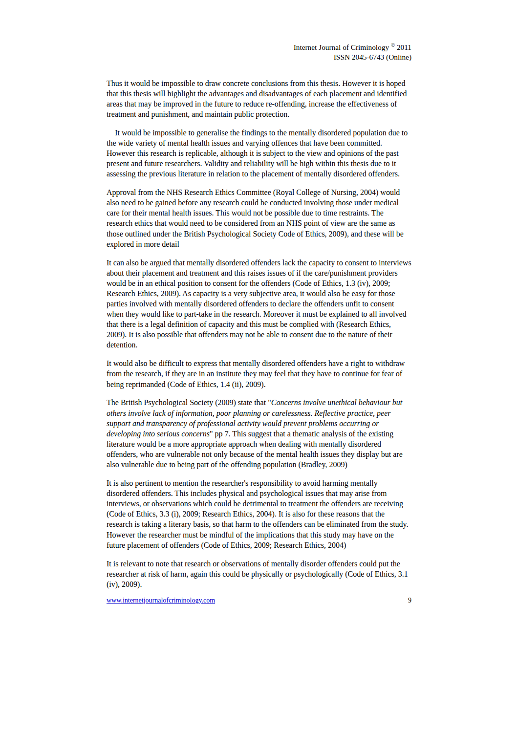Internet Journal of Criminology © 2011
ISSN 2045-6743 (Online)
Thus it would be impossible to draw concrete conclusions from this thesis. However it is hoped that this thesis will highlight the advantages and disadvantages of each placement and identified areas that may be improved in the future to reduce re-offending, increase the effectiveness of treatment and punishment, and maintain public protection.
It would be impossible to generalise the findings to the mentally disordered population due to the wide variety of mental health issues and varying offences that have been committed. However this research is replicable, although it is subject to the view and opinions of the past present and future researchers. Validity and reliability will be high within this thesis due to it assessing the previous literature in relation to the placement of mentally disordered offenders.
Approval from the NHS Research Ethics Committee (Royal College of Nursing, 2004) would also need to be gained before any research could be conducted involving those under medical care for their mental health issues. This would not be possible due to time restraints. The research ethics that would need to be considered from an NHS point of view are the same as those outlined under the British Psychological Society Code of Ethics, 2009), and these will be explored in more detail
It can also be argued that mentally disordered offenders lack the capacity to consent to interviews about their placement and treatment and this raises issues of if the care/punishment providers would be in an ethical position to consent for the offenders (Code of Ethics, 1.3 (iv), 2009; Research Ethics, 2009). As capacity is a very subjective area, it would also be easy for those parties involved with mentally disordered offenders to declare the offenders unfit to consent when they would like to part-take in the research. Moreover it must be explained to all involved that there is a legal definition of capacity and this must be complied with (Research Ethics, 2009). It is also possible that offenders may not be able to consent due to the nature of their detention.
It would also be difficult to express that mentally disordered offenders have a right to withdraw from the research, if they are in an institute they may feel that they have to continue for fear of being reprimanded (Code of Ethics, 1.4 (ii), 2009).
The British Psychological Society (2009) state that "Concerns involve unethical behaviour but others involve lack of information, poor planning or carelessness. Reflective practice, peer support and transparency of professional activity would prevent problems occurring or developing into serious concerns" pp 7. This suggest that a thematic analysis of the existing literature would be a more appropriate approach when dealing with mentally disordered offenders, who are vulnerable not only because of the mental health issues they display but are also vulnerable due to being part of the offending population (Bradley, 2009)
It is also pertinent to mention the researcher's responsibility to avoid harming mentally disordered offenders. This includes physical and psychological issues that may arise from interviews, or observations which could be detrimental to treatment the offenders are receiving (Code of Ethics, 3.3 (i), 2009; Research Ethics, 2004). It is also for these reasons that the research is taking a literary basis, so that harm to the offenders can be eliminated from the study. However the researcher must be mindful of the implications that this study may have on the future placement of offenders (Code of Ethics, 2009; Research Ethics, 2004)
It is relevant to note that research or observations of mentally disorder offenders could put the researcher at risk of harm, again this could be physically or psychologically (Code of Ethics, 3.1 (iv), 2009).
www.internetjournalofcriminology.com 9